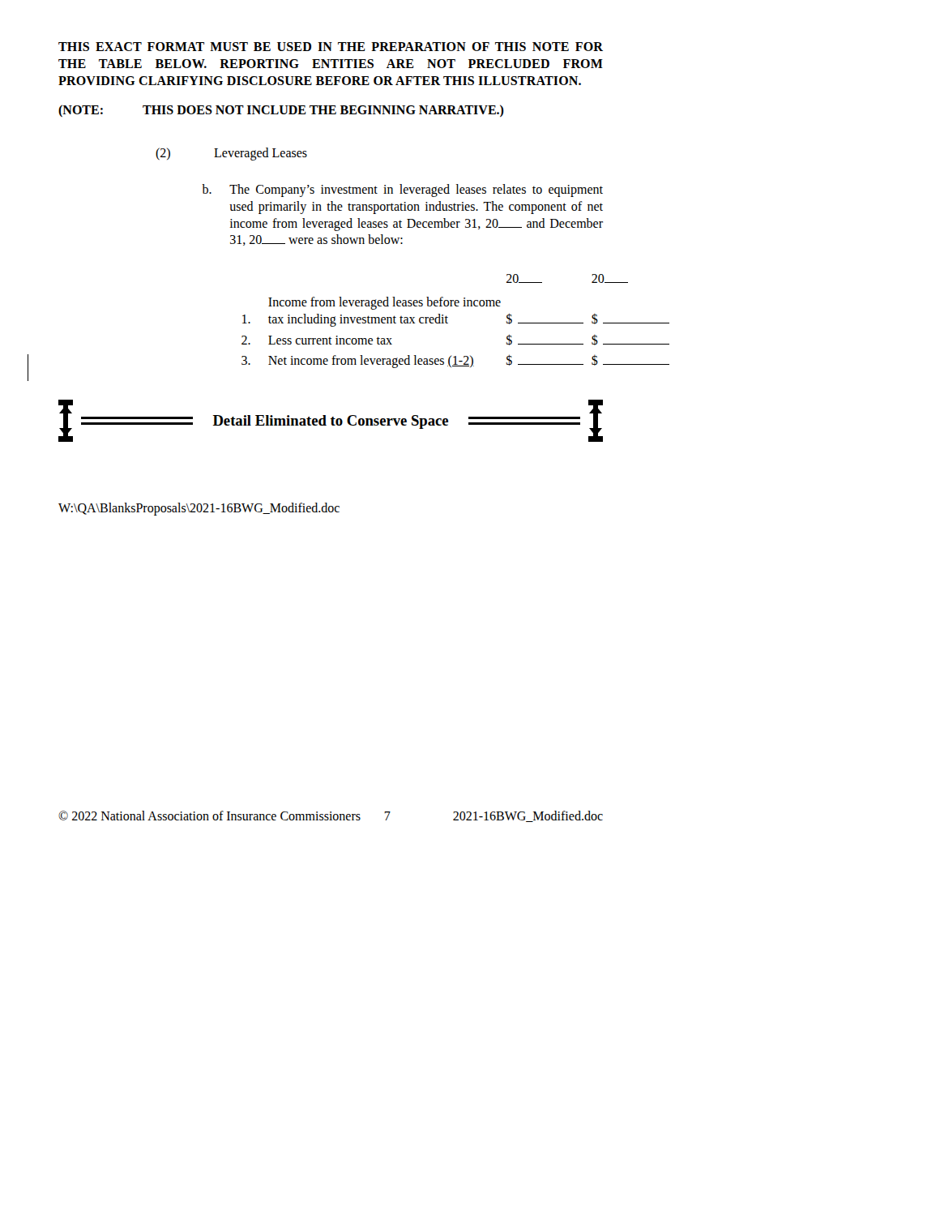THIS EXACT FORMAT MUST BE USED IN THE PREPARATION OF THIS NOTE FOR THE TABLE BELOW. REPORTING ENTITIES ARE NOT PRECLUDED FROM PROVIDING CLARIFYING DISCLOSURE BEFORE OR AFTER THIS ILLUSTRATION.
(NOTE: THIS DOES NOT INCLUDE THE BEGINNING NARRATIVE.)
(2) Leveraged Leases
b.
The Company’s investment in leveraged leases relates to equipment used primarily in the transportation industries. The component of net income from leveraged leases at December 31, 20 and December 31, 20 were as shown below:
| | | 20 | 20 |
| --- | --- | --- | --- |
| 1. | Income from leveraged leases before income tax including investment tax credit | $ | $ |
| 2. | Less current income tax | $ | $ |
| 3. | Net income from leveraged leases (1-2) | $ | $ |
Detail Eliminated to Conserve Space
W:\QA\BlanksProposals\2021-16BWG_Modified.doc
© 2022 National Association of Insurance Commissioners 7 2021-16BWG_Modified.doc